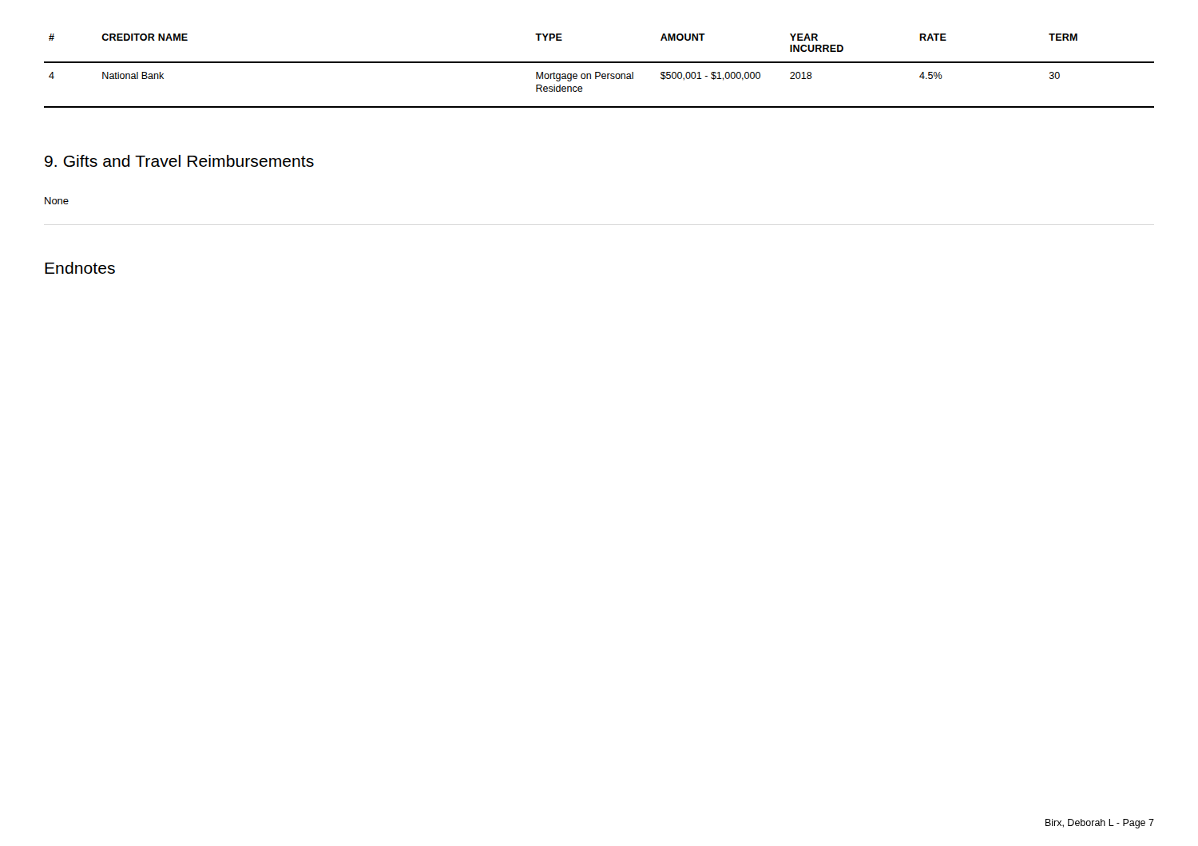| # | CREDITOR NAME | TYPE | AMOUNT | YEAR INCURRED | RATE | TERM |
| --- | --- | --- | --- | --- | --- | --- |
| 4 | National Bank | Mortgage on Personal Residence | $500,001 - $1,000,000 | 2018 | 4.5% | 30 |
9. Gifts and Travel Reimbursements
None
Endnotes
Birx, Deborah L - Page 7